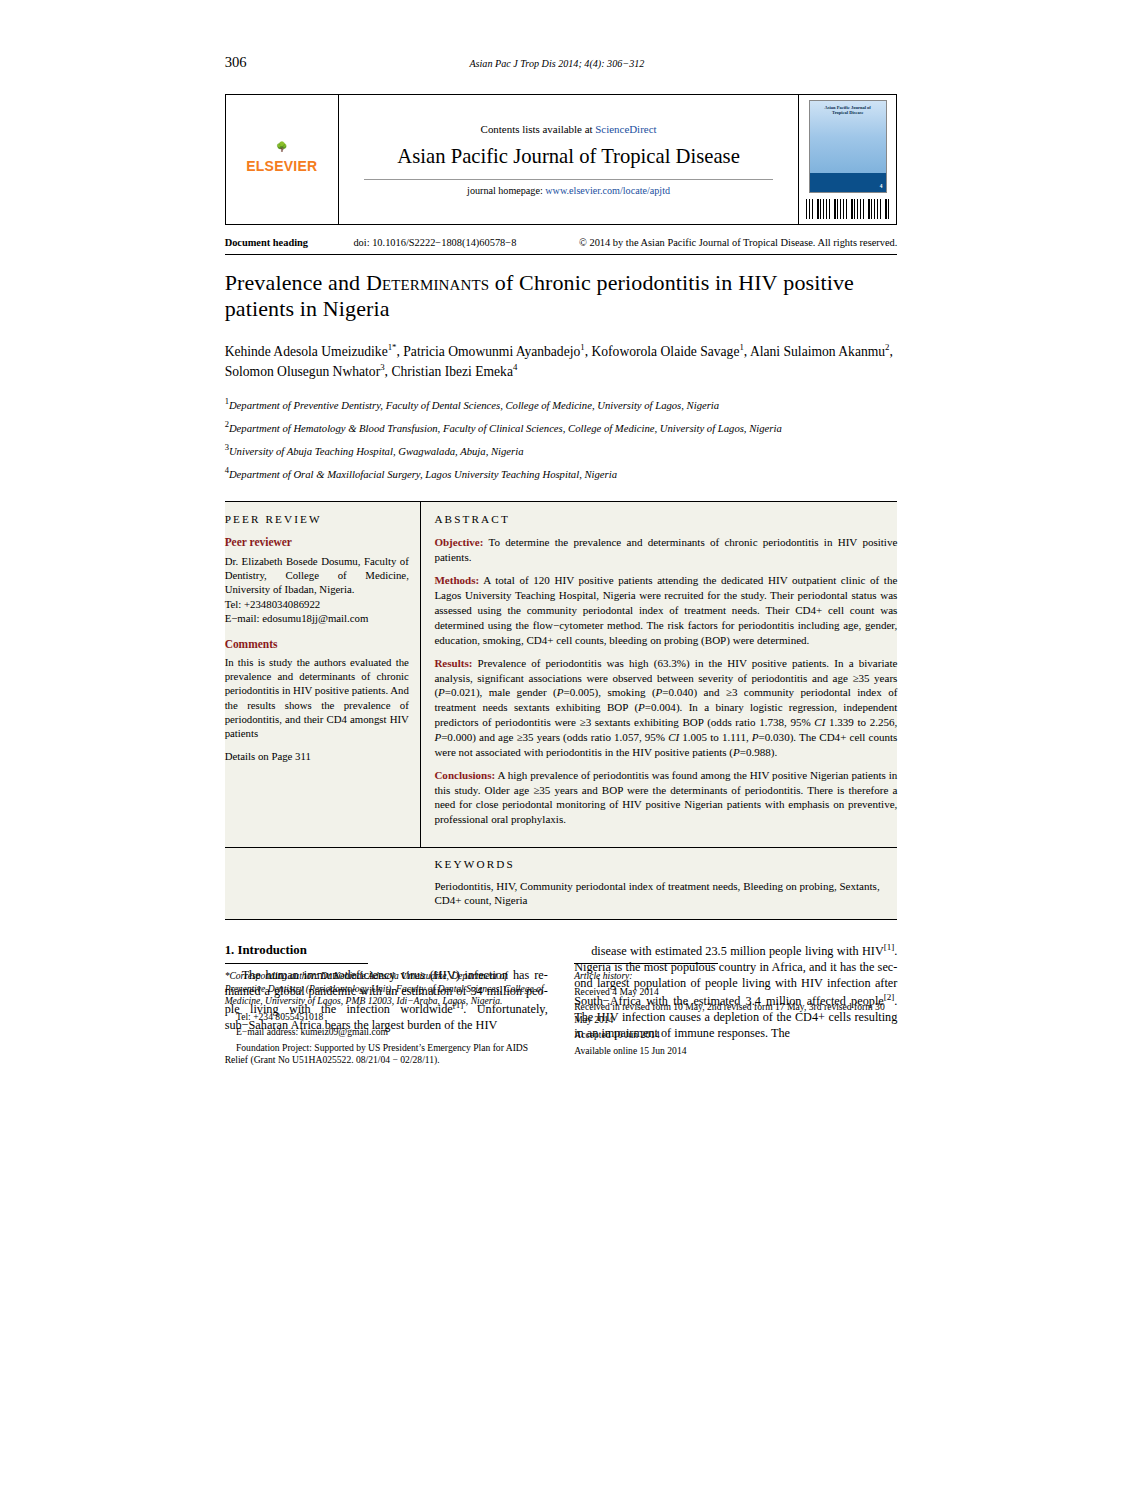306
Asian Pac J Trop Dis 2014; 4(4): 306−312
🌳
ELSEVIER
Contents lists available at ScienceDirect
Asian Pacific Journal of Tropical Disease
journal homepage: www.elsevier.com/locate/apjtd
Asian Pacific Journal of
Tropical Disease
4
Document heading doi: 10.1016/S2222−1808(14)60578−8 © 2014 by the Asian Pacific Journal of Tropical Disease. All rights reserved.
Prevalence and Determinants of Chronic periodontitis in HIV positive patients in Nigeria
Kehinde Adesola Umeizudike1*, Patricia Omowunmi Ayanbadejo1, Kofoworola Olaide Savage1, Alani Sulaimon Akanmu2, Solomon Olusegun Nwhator3, Christian Ibezi Emeka4
1Department of Preventive Dentistry, Faculty of Dental Sciences, College of Medicine, University of Lagos, Nigeria
2Department of Hematology & Blood Transfusion, Faculty of Clinical Sciences, College of Medicine, University of Lagos, Nigeria
3University of Abuja Teaching Hospital, Gwagwalada, Abuja, Nigeria
4Department of Oral & Maxillofacial Surgery, Lagos University Teaching Hospital, Nigeria
Peer Review
Peer reviewer
Dr. Elizabeth Bosede Dosumu, Faculty of Dentistry, College of Medicine, University of Ibadan, Nigeria.
Tel: +2348034086922
E−mail: edosumu18jj@mail.com
Comments
In this is study the authors evaluated the prevalence and determinants of chronic periodontitis in HIV positive patients. And the results shows the prevalence of periodontitis, and their CD4 amongst HIV patients
Details on Page 311
Abstract
Objective: To determine the prevalence and determinants of chronic periodontitis in HIV positive patients.
Methods: A total of 120 HIV positive patients attending the dedicated HIV outpatient clinic of the Lagos University Teaching Hospital, Nigeria were recruited for the study. Their periodontal status was assessed using the community periodontal index of treatment needs. Their CD4+ cell count was determined using the flow−cytometer method. The risk factors for periodontitis including age, gender, education, smoking, CD4+ cell counts, bleeding on probing (BOP) were determined.
Results: Prevalence of periodontitis was high (63.3%) in the HIV positive patients. In a bivariate analysis, significant associations were observed between severity of periodontitis and age ≥35 years (P=0.021), male gender (P=0.005), smoking (P=0.040) and ≥3 community periodontal index of treatment needs sextants exhibiting BOP (P=0.004). In a binary logistic regression, independent predictors of periodontitis were ≥3 sextants exhibiting BOP (odds ratio 1.738, 95% CI 1.339 to 2.256, P=0.000) and age ≥35 years (odds ratio 1.057, 95% CI 1.005 to 1.111, P=0.030). The CD4+ cell counts were not associated with periodontitis in the HIV positive patients (P=0.988).
Conclusions: A high prevalence of periodontitis was found among the HIV positive Nigerian patients in this study. Older age ≥35 years and BOP were the determinants of periodontitis. There is therefore a need for close periodontal monitoring of HIV positive Nigerian patients with emphasis on preventive, professional oral prophylaxis.
Keywords
Periodontitis, HIV, Community periodontal index of treatment needs, Bleeding on probing, Sextants, CD4+ count, Nigeria
1. Introduction
The human immunodeficiency virus (HIV) infection has remained a global pandemic with an estimation of 34 million people living with the infection worldwide[1]. Unfortunately, sub−Saharan Africa bears the largest burden of the HIV
disease with estimated 23.5 million people living with HIV[1]. Nigeria is the most populous country in Africa, and it has the second largest population of people living with HIV infection after South−Africa with the estimated 3.4 million affected people[2]. The HIV infection causes a depletion of the CD4+ cells resulting in an impairment of immune responses. The
*Corresponding author: Dr Kehinde Adesola Umeizudike, Department of Preventive Dentistry (Periodontology Unit), Faculty of Dental Sciences, College of Medicine, University of Lagos, PMB 12003, Idi−Araba, Lagos, Nigeria.
Tel: +234 8055451018
E−mail address: kumeiz09@gmail.com
Foundation Project: Supported by US President’s Emergency Plan for AIDS Relief (Grant No U51HA025522. 08/21/04 − 02/28/11).
Article history:
Received 4 May 2014
Received in revised form 10 May, 2nd revised form 17 May, 3rd revised form 30 May 2014
Accepted 10 Jun 2014
Available online 15 Jun 2014